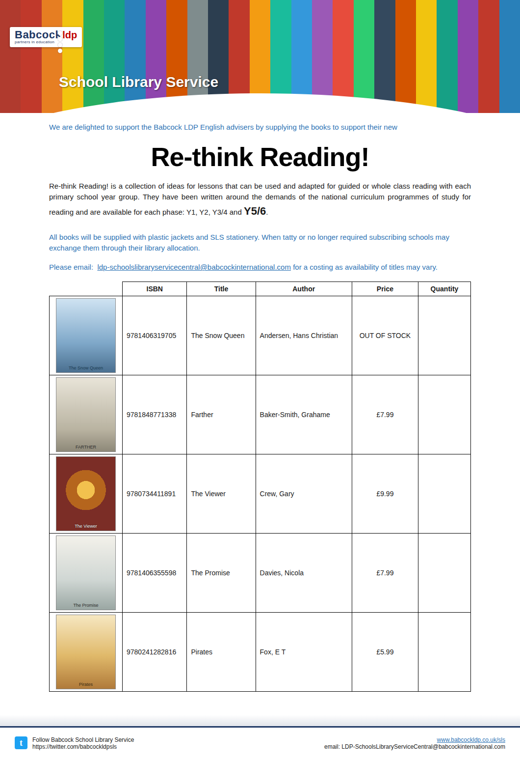Babcock ldp
partners in education
School Library Service
We are delighted to support the Babcock LDP English advisers by supplying the books to support their new
Re-think Reading!
Re-think Reading! is a collection of ideas for lessons that can be used and adapted for guided or whole class reading with each primary school year group. They have been written around the demands of the national curriculum programmes of study for reading and are available for each phase: Y1, Y2, Y3/4 and Y5/6.
All books will be supplied with plastic jackets and SLS stationery. When tatty or no longer required subscribing schools may exchange them through their library allocation.
Please email: ldp-schoolslibraryservicecentral@babcockinternational.com for a costing as availability of titles may vary.
| | ISBN | Title | Author | Price | Quantity |
| --- | --- | --- | --- | --- | --- |
| The Snow Queen | 9781406319705 | The Snow Queen | Andersen, Hans Christian | OUT OF STOCK | |
| FARTHER | 9781848771338 | Farther | Baker-Smith, Grahame | £7.99 | |
| The Viewer | 9780734411891 | The Viewer | Crew, Gary | £9.99 | |
| The Promise | 9781406355598 | The Promise | Davies, Nicola | £7.99 | |
| Pirates | 9780241282816 | Pirates | Fox, E T | £5.99 | |
Follow Babcock School Library Service
https://twitter.com/babcockldpsls
www.babcockldp.co.uk/sls
email: LDP-SchoolsLibraryServiceCentral@babcockinternational.com